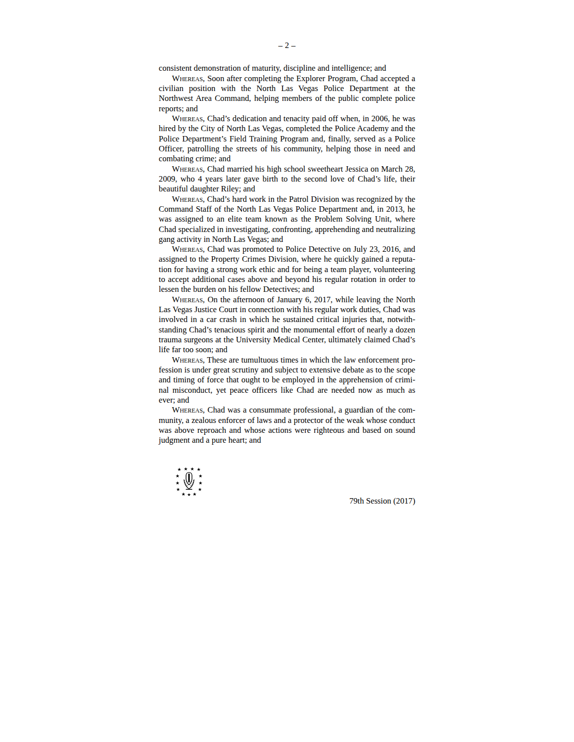– 2 –
consistent demonstration of maturity, discipline and intelligence; and
Whereas, Soon after completing the Explorer Program, Chad accepted a civilian position with the North Las Vegas Police Department at the Northwest Area Command, helping members of the public complete police reports; and
Whereas, Chad’s dedication and tenacity paid off when, in 2006, he was hired by the City of North Las Vegas, completed the Police Academy and the Police Department’s Field Training Program and, finally, served as a Police Officer, patrolling the streets of his community, helping those in need and combating crime; and
Whereas, Chad married his high school sweetheart Jessica on March 28, 2009, who 4 years later gave birth to the second love of Chad’s life, their beautiful daughter Riley; and
Whereas, Chad’s hard work in the Patrol Division was recognized by the Command Staff of the North Las Vegas Police Department and, in 2013, he was assigned to an elite team known as the Problem Solving Unit, where Chad specialized in investigating, confronting, apprehending and neutralizing gang activity in North Las Vegas; and
Whereas, Chad was promoted to Police Detective on July 23, 2016, and assigned to the Property Crimes Division, where he quickly gained a reputation for having a strong work ethic and for being a team player, volunteering to accept additional cases above and beyond his regular rotation in order to lessen the burden on his fellow Detectives; and
Whereas, On the afternoon of January 6, 2017, while leaving the North Las Vegas Justice Court in connection with his regular work duties, Chad was involved in a car crash in which he sustained critical injuries that, notwithstanding Chad’s tenacious spirit and the monumental effort of nearly a dozen trauma surgeons at the University Medical Center, ultimately claimed Chad’s life far too soon; and
Whereas, These are tumultuous times in which the law enforcement profession is under great scrutiny and subject to extensive debate as to the scope and timing of force that ought to be employed in the apprehension of criminal misconduct, yet peace officers like Chad are needed now as much as ever; and
Whereas, Chad was a consummate professional, a guardian of the community, a zealous enforcer of laws and a protector of the weak whose conduct was above reproach and whose actions were righteous and based on sound judgment and a pure heart; and
79th Session (2017)